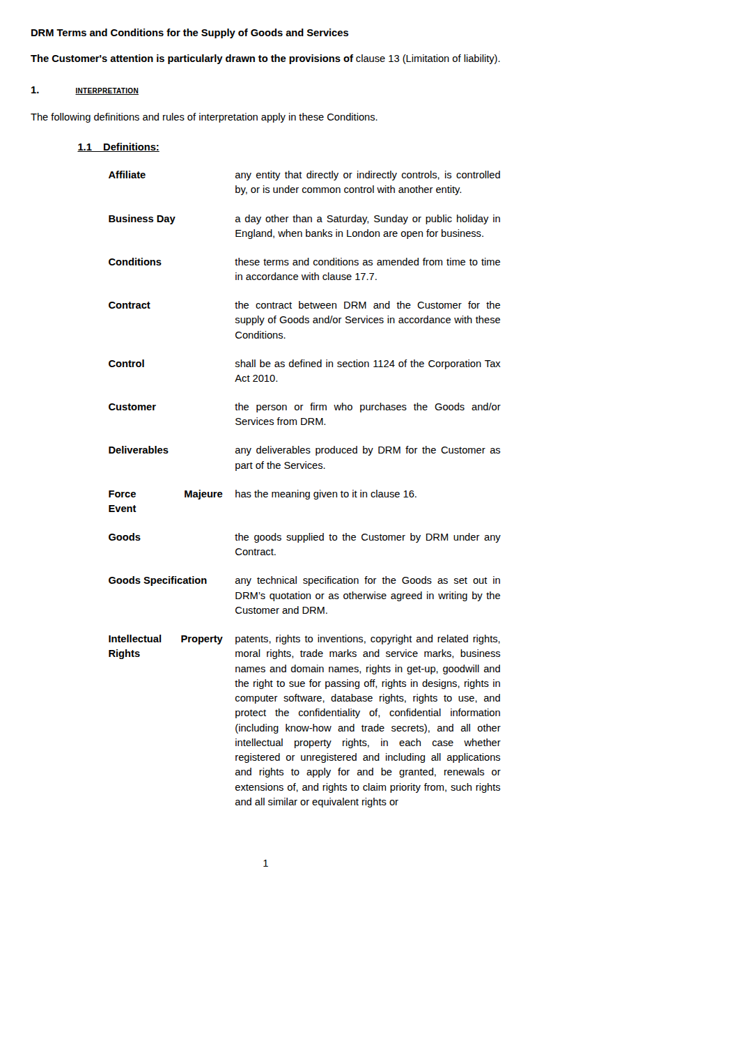DRM Terms and Conditions for the Supply of Goods and Services
The Customer's attention is particularly drawn to the provisions of clause 13 (Limitation of liability).
1. Interpretation
The following definitions and rules of interpretation apply in these Conditions.
1.1 Definitions:
| Affiliate | any entity that directly or indirectly controls, is controlled by, or is under common control with another entity. |
| Business Day | a day other than a Saturday, Sunday or public holiday in England, when banks in London are open for business. |
| Conditions | these terms and conditions as amended from time to time in accordance with clause 17.7. |
| Contract | the contract between DRM and the Customer for the supply of Goods and/or Services in accordance with these Conditions. |
| Control | shall be as defined in section 1124 of the Corporation Tax Act 2010. |
| Customer | the person or firm who purchases the Goods and/or Services from DRM. |
| Deliverables | any deliverables produced by DRM for the Customer as part of the Services. |
| Force Majeure Event | has the meaning given to it in clause 16. |
| Goods | the goods supplied to the Customer by DRM under any Contract. |
| Goods Specification | any technical specification for the Goods as set out in DRM’s quotation or as otherwise agreed in writing by the Customer and DRM. |
| Intellectual Property Rights | patents, rights to inventions, copyright and related rights, moral rights, trade marks and service marks, business names and domain names, rights in get-up, goodwill and the right to sue for passing off, rights in designs, rights in computer software, database rights, rights to use, and protect the confidentiality of, confidential information (including know-how and trade secrets), and all other intellectual property rights, in each case whether registered or unregistered and including all applications and rights to apply for and be granted, renewals or extensions of, and rights to claim priority from, such rights and all similar or equivalent rights or |
1